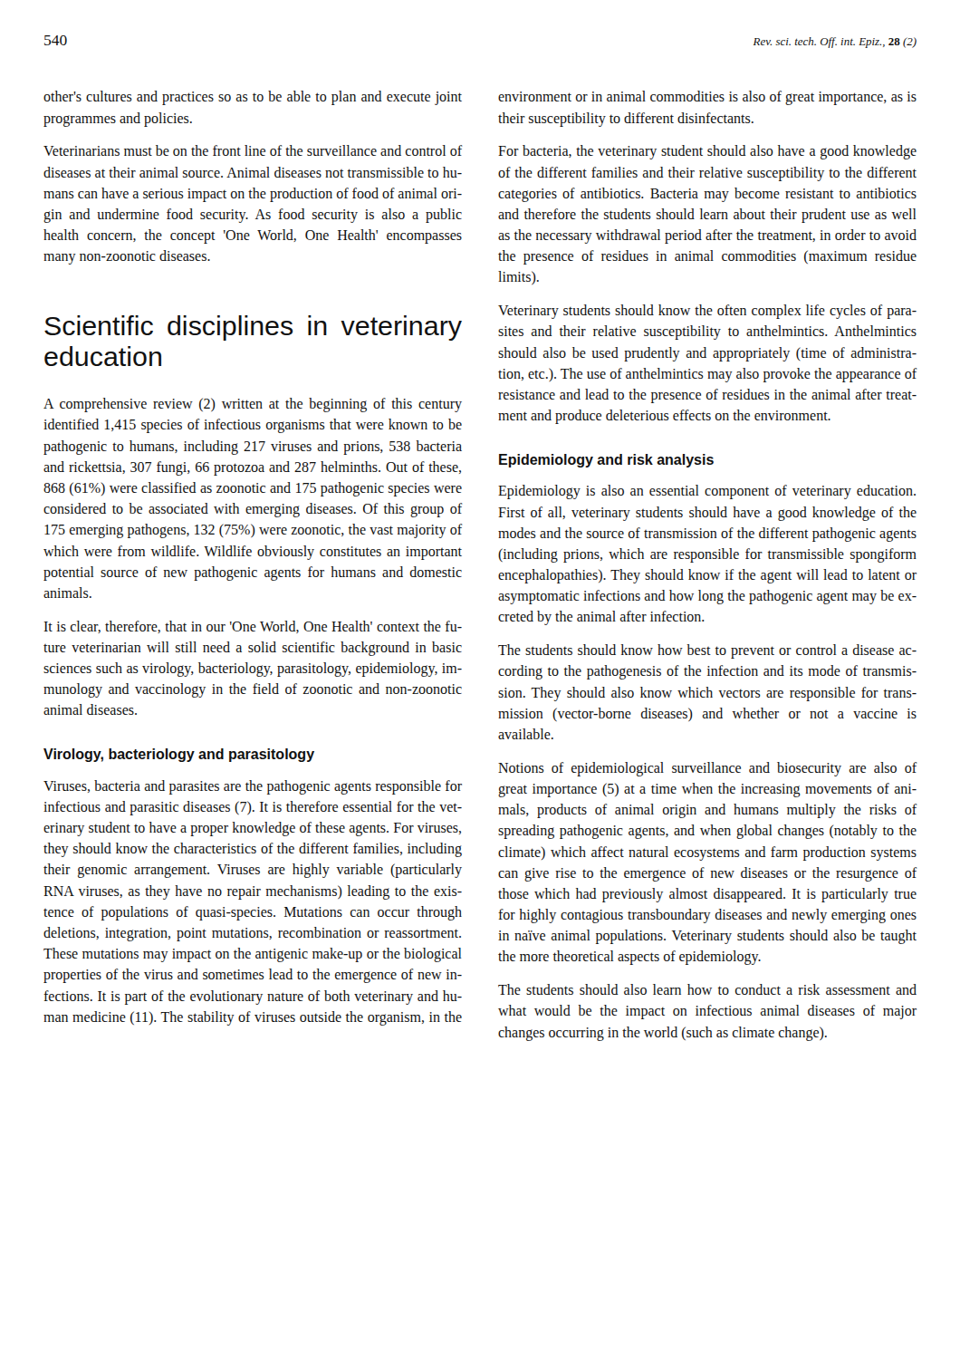540 Rev. sci. tech. Off. int. Epiz., 28 (2)
other's cultures and practices so as to be able to plan and execute joint programmes and policies.
Veterinarians must be on the front line of the surveillance and control of diseases at their animal source. Animal diseases not transmissible to humans can have a serious impact on the production of food of animal origin and undermine food security. As food security is also a public health concern, the concept 'One World, One Health' encompasses many non-zoonotic diseases.
Scientific disciplines in veterinary education
A comprehensive review (2) written at the beginning of this century identified 1,415 species of infectious organisms that were known to be pathogenic to humans, including 217 viruses and prions, 538 bacteria and rickettsia, 307 fungi, 66 protozoa and 287 helminths. Out of these, 868 (61%) were classified as zoonotic and 175 pathogenic species were considered to be associated with emerging diseases. Of this group of 175 emerging pathogens, 132 (75%) were zoonotic, the vast majority of which were from wildlife. Wildlife obviously constitutes an important potential source of new pathogenic agents for humans and domestic animals.
It is clear, therefore, that in our 'One World, One Health' context the future veterinarian will still need a solid scientific background in basic sciences such as virology, bacteriology, parasitology, epidemiology, immunology and vaccinology in the field of zoonotic and non-zoonotic animal diseases.
Virology, bacteriology and parasitology
Viruses, bacteria and parasites are the pathogenic agents responsible for infectious and parasitic diseases (7). It is therefore essential for the veterinary student to have a proper knowledge of these agents. For viruses, they should know the characteristics of the different families, including their genomic arrangement. Viruses are highly variable (particularly RNA viruses, as they have no repair mechanisms) leading to the existence of populations of quasi-species. Mutations can occur through deletions, integration, point mutations, recombination or reassortment. These mutations may impact on the antigenic make-up or the biological properties of the virus and sometimes lead to the emergence of new infections. It is part of the evolutionary nature of both veterinary and human medicine (11). The stability of viruses outside the organism, in the environment or in animal commodities is also of great importance, as is their susceptibility to different disinfectants.
For bacteria, the veterinary student should also have a good knowledge of the different families and their relative susceptibility to the different categories of antibiotics. Bacteria may become resistant to antibiotics and therefore the students should learn about their prudent use as well as the necessary withdrawal period after the treatment, in order to avoid the presence of residues in animal commodities (maximum residue limits).
Veterinary students should know the often complex life cycles of parasites and their relative susceptibility to anthelmintics. Anthelmintics should also be used prudently and appropriately (time of administration, etc.). The use of anthelmintics may also provoke the appearance of resistance and lead to the presence of residues in the animal after treatment and produce deleterious effects on the environment.
Epidemiology and risk analysis
Epidemiology is also an essential component of veterinary education. First of all, veterinary students should have a good knowledge of the modes and the source of transmission of the different pathogenic agents (including prions, which are responsible for transmissible spongiform encephalopathies). They should know if the agent will lead to latent or asymptomatic infections and how long the pathogenic agent may be excreted by the animal after infection.
The students should know how best to prevent or control a disease according to the pathogenesis of the infection and its mode of transmission. They should also know which vectors are responsible for transmission (vector-borne diseases) and whether or not a vaccine is available.
Notions of epidemiological surveillance and biosecurity are also of great importance (5) at a time when the increasing movements of animals, products of animal origin and humans multiply the risks of spreading pathogenic agents, and when global changes (notably to the climate) which affect natural ecosystems and farm production systems can give rise to the emergence of new diseases or the resurgence of those which had previously almost disappeared. It is particularly true for highly contagious transboundary diseases and newly emerging ones in naïve animal populations. Veterinary students should also be taught the more theoretical aspects of epidemiology.
The students should also learn how to conduct a risk assessment and what would be the impact on infectious animal diseases of major changes occurring in the world (such as climate change).